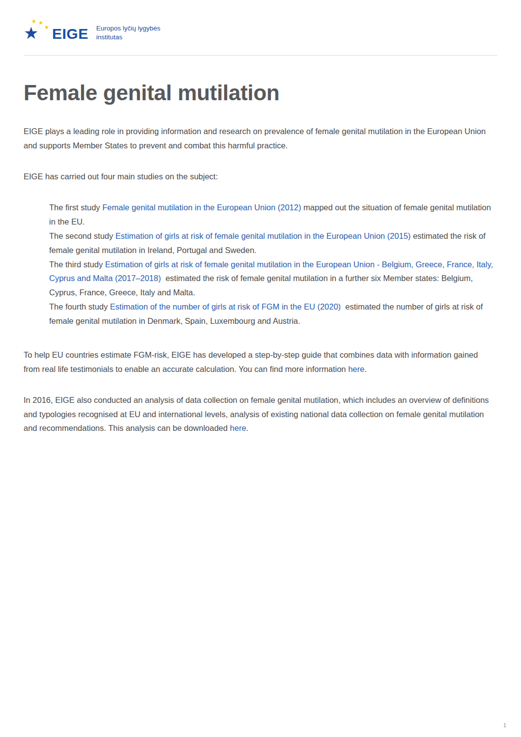★ ★ ★ ★
EIGE
Europos lyčių lygybės
institutas
Female genital mutilation
EIGE plays a leading role in providing information and research on prevalence of female genital mutilation in the European Union and supports Member States to prevent and combat this harmful practice.
EIGE has carried out four main studies on the subject:
The first study Female genital mutilation in the European Union (2012) mapped out the situation of female genital mutilation in the EU.
The second study Estimation of girls at risk of female genital mutilation in the European Union (2015) estimated the risk of female genital mutilation in Ireland, Portugal and Sweden.
The third study Estimation of girls at risk of female genital mutilation in the European Union - Belgium, Greece, France, Italy, Cyprus and Malta (2017–2018) estimated the risk of female genital mutilation in a further six Member states: Belgium, Cyprus, France, Greece, Italy and Malta.
The fourth study Estimation of the number of girls at risk of FGM in the EU (2020) estimated the number of girls at risk of female genital mutilation in Denmark, Spain, Luxembourg and Austria.
To help EU countries estimate FGM-risk, EIGE has developed a step-by-step guide that combines data with information gained from real life testimonials to enable an accurate calculation. You can find more information here.
In 2016, EIGE also conducted an analysis of data collection on female genital mutilation, which includes an overview of definitions and typologies recognised at EU and international levels, analysis of existing national data collection on female genital mutilation and recommendations. This analysis can be downloaded here.
1